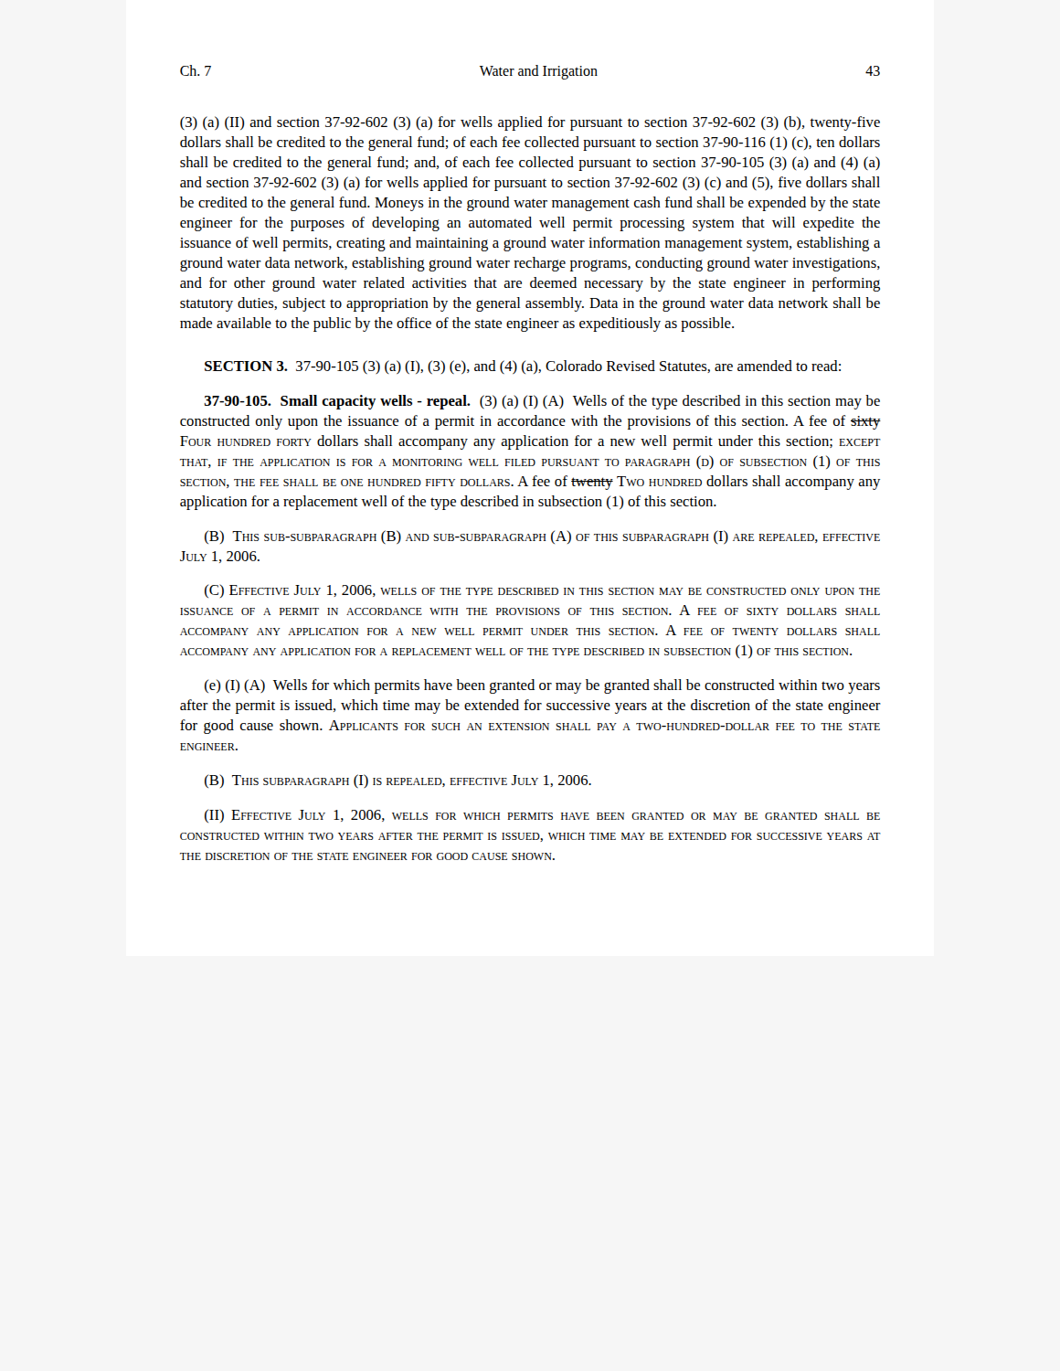Ch. 7 Water and Irrigation 43
(3) (a) (II) and section 37-92-602 (3) (a) for wells applied for pursuant to section 37-92-602 (3) (b), twenty-five dollars shall be credited to the general fund; of each fee collected pursuant to section 37-90-116 (1) (c), ten dollars shall be credited to the general fund; and, of each fee collected pursuant to section 37-90-105 (3) (a) and (4) (a) and section 37-92-602 (3) (a) for wells applied for pursuant to section 37-92-602 (3) (c) and (5), five dollars shall be credited to the general fund. Moneys in the ground water management cash fund shall be expended by the state engineer for the purposes of developing an automated well permit processing system that will expedite the issuance of well permits, creating and maintaining a ground water information management system, establishing a ground water data network, establishing ground water recharge programs, conducting ground water investigations, and for other ground water related activities that are deemed necessary by the state engineer in performing statutory duties, subject to appropriation by the general assembly. Data in the ground water data network shall be made available to the public by the office of the state engineer as expeditiously as possible.
SECTION 3. 37-90-105 (3) (a) (I), (3) (e), and (4) (a), Colorado Revised Statutes, are amended to read:
37-90-105. Small capacity wells - repeal. (3) (a) (I) (A) Wells of the type described in this section may be constructed only upon the issuance of a permit in accordance with the provisions of this section. A fee of sixty Four hundred forty dollars shall accompany any application for a new well permit under this section; except that, if the application is for a monitoring well filed pursuant to paragraph (d) of subsection (1) of this section, the fee shall be one hundred fifty dollars. A fee of twenty Two hundred dollars shall accompany any application for a replacement well of the type described in subsection (1) of this section.
(B) This sub-subparagraph (B) and sub-subparagraph (A) of this subparagraph (I) are repealed, effective July 1, 2006.
(C) Effective July 1, 2006, wells of the type described in this section may be constructed only upon the issuance of a permit in accordance with the provisions of this section. A fee of sixty dollars shall accompany any application for a new well permit under this section. A fee of twenty dollars shall accompany any application for a replacement well of the type described in subsection (1) of this section.
(e) (I) (A) Wells for which permits have been granted or may be granted shall be constructed within two years after the permit is issued, which time may be extended for successive years at the discretion of the state engineer for good cause shown. Applicants for such an extension shall pay a two-hundred-dollar fee to the state engineer.
(B) This subparagraph (I) is repealed, effective July 1, 2006.
(II) Effective July 1, 2006, wells for which permits have been granted or may be granted shall be constructed within two years after the permit is issued, which time may be extended for successive years at the discretion of the state engineer for good cause shown.